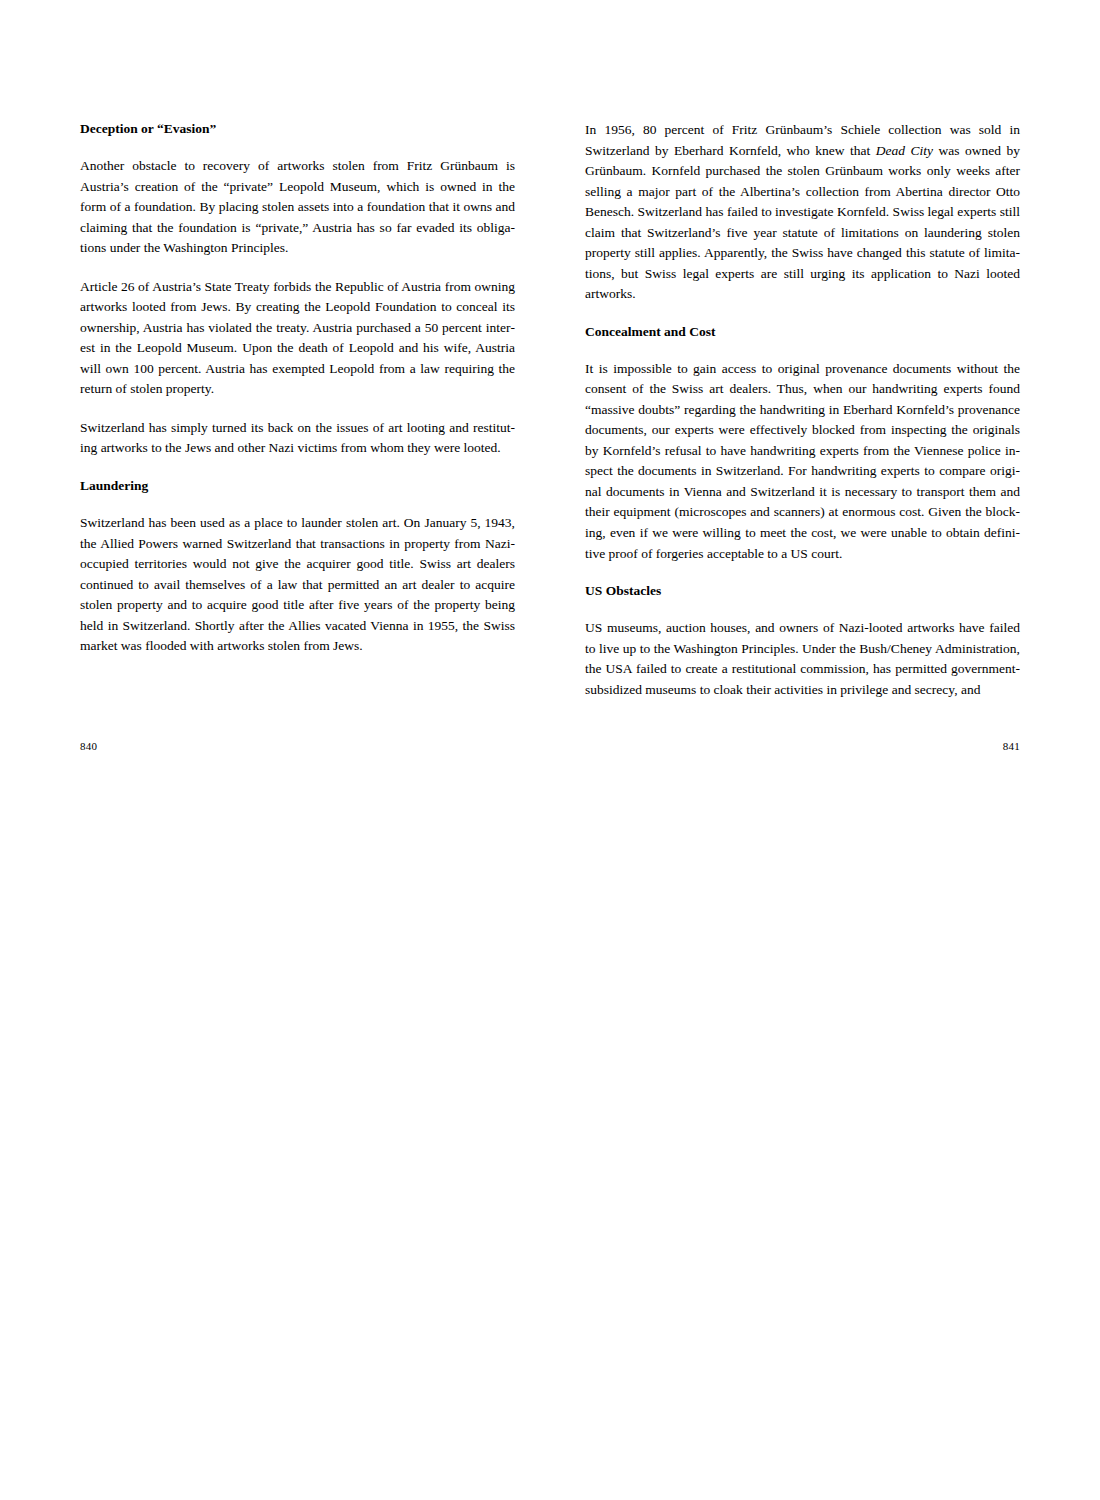Deception or “Evasion”
Another obstacle to recovery of artworks stolen from Fritz Grünbaum is Austria’s creation of the “private” Leopold Museum, which is owned in the form of a foundation. By placing stolen assets into a foundation that it owns and claiming that the foundation is “private,” Austria has so far evaded its obligations under the Washington Principles.
Article 26 of Austria’s State Treaty forbids the Republic of Austria from owning artworks looted from Jews. By creating the Leopold Foundation to conceal its ownership, Austria has violated the treaty. Austria purchased a 50 percent interest in the Leopold Museum. Upon the death of Leopold and his wife, Austria will own 100 percent. Austria has exempted Leopold from a law requiring the return of stolen property.
Switzerland has simply turned its back on the issues of art looting and restituting artworks to the Jews and other Nazi victims from whom they were looted.
Laundering
Switzerland has been used as a place to launder stolen art. On January 5, 1943, the Allied Powers warned Switzerland that transactions in property from Nazi-occupied territories would not give the acquirer good title. Swiss art dealers continued to avail themselves of a law that permitted an art dealer to acquire stolen property and to acquire good title after five years of the property being held in Switzerland. Shortly after the Allies vacated Vienna in 1955, the Swiss market was flooded with artworks stolen from Jews.
In 1956, 80 percent of Fritz Grünbaum’s Schiele collection was sold in Switzerland by Eberhard Kornfeld, who knew that Dead City was owned by Grünbaum. Kornfeld purchased the stolen Grünbaum works only weeks after selling a major part of the Albertina’s collection from Abertina director Otto Benesch. Switzerland has failed to investigate Kornfeld. Swiss legal experts still claim that Switzerland’s five year statute of limitations on laundering stolen property still applies. Apparently, the Swiss have changed this statute of limitations, but Swiss legal experts are still urging its application to Nazi looted artworks.
Concealment and Cost
It is impossible to gain access to original provenance documents without the consent of the Swiss art dealers. Thus, when our handwriting experts found “massive doubts” regarding the handwriting in Eberhard Kornfeld’s provenance documents, our experts were effectively blocked from inspecting the originals by Kornfeld’s refusal to have handwriting experts from the Viennese police inspect the documents in Switzerland. For handwriting experts to compare original documents in Vienna and Switzerland it is necessary to transport them and their equipment (microscopes and scanners) at enormous cost. Given the blocking, even if we were willing to meet the cost, we were unable to obtain definitive proof of forgeries acceptable to a US court.
US Obstacles
US museums, auction houses, and owners of Nazi-looted artworks have failed to live up to the Washington Principles. Under the Bush/Cheney Administration, the USA failed to create a restitutional commission, has permitted government-subsidized museums to cloak their activities in privilege and secrecy, and
840 841